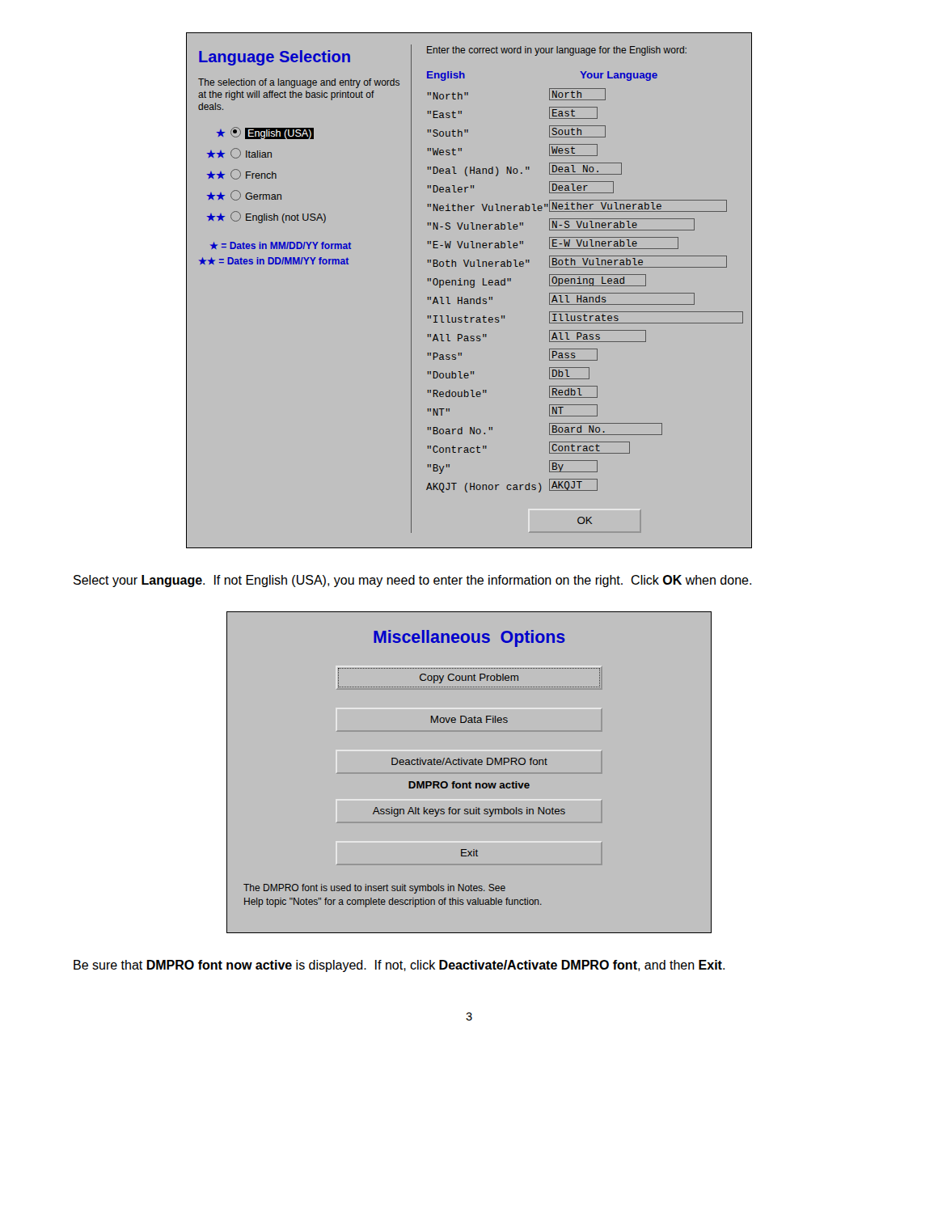Language Selection
The selection of a language and entry of words at the right will affect the basic printout of deals.
★ English (USA)
★★ Italian
★★ French
★★ German
★★ English (not USA)
★ = Dates in MM/DD/YY format
★★ = Dates in DD/MM/YY format
Enter the correct word in your language for the English word:
English Your Language
| "North" | North |
| "East" | East |
| "South" | South |
| "West" | West |
| "Deal (Hand) No." | Deal No. |
| "Dealer" | Dealer |
| "Neither Vulnerable" | Neither Vulnerable |
| "N-S Vulnerable" | N-S Vulnerable |
| "E-W Vulnerable" | E-W Vulnerable |
| "Both Vulnerable" | Both Vulnerable |
| "Opening Lead" | Opening Lead |
| "All Hands" | All Hands |
| "Illustrates" | Illustrates |
| "All Pass" | All Pass |
| "Pass" | Pass |
| "Double" | Dbl |
| "Redouble" | Redbl |
| "NT" | NT |
| "Board No." | Board No. |
| "Contract" | Contract |
| "By" | By |
| AKQJT (Honor cards) | AKQJT |
OK
Select your Language. If not English (USA), you may need to enter the information on the right. Click OK when done.
Miscellaneous Options
Copy Count Problem
Move Data Files
Deactivate/Activate DMPRO font
DMPRO font now active
Assign Alt keys for suit symbols in Notes
Exit
The DMPRO font is used to insert suit symbols in Notes. See
Help topic "Notes" for a complete description of this valuable function.
Be sure that DMPRO font now active is displayed. If not, click Deactivate/Activate DMPRO font, and then Exit.
3